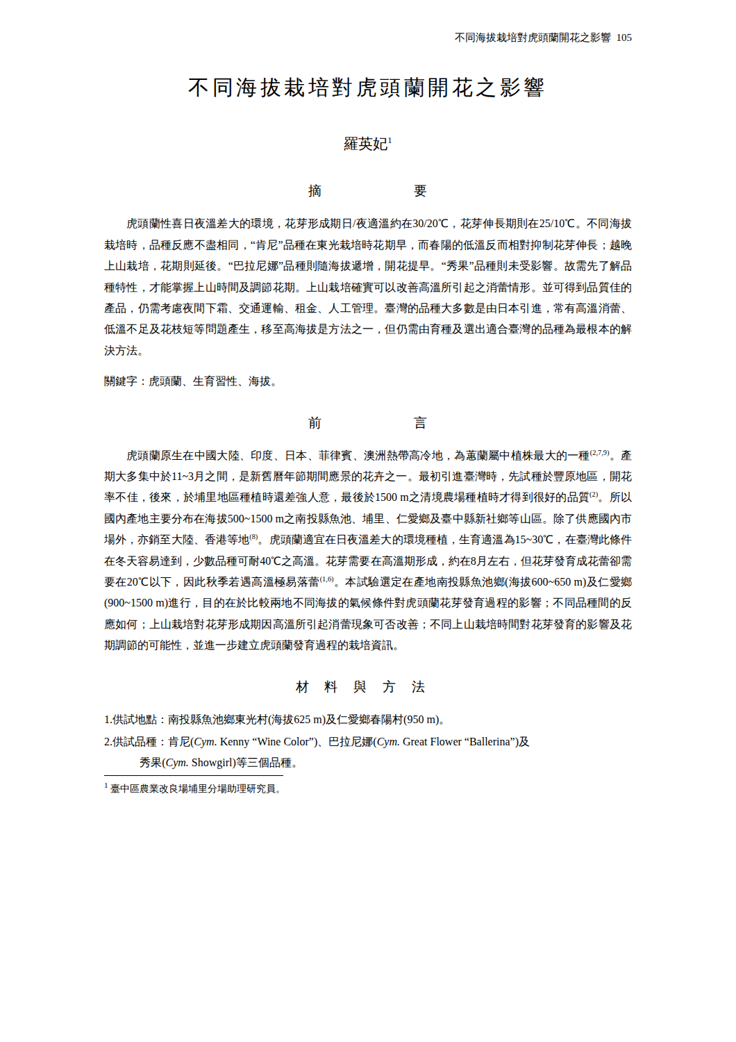不同海拔栽培對虎頭蘭開花之影響 105
不同海拔栽培對虎頭蘭開花之影響
羅英妃1
摘 要
虎頭蘭性喜日夜溫差大的環境，花芽形成期日/夜適溫約在30/20℃，花芽伸長期則在25/10℃。不同海拔栽培時，品種反應不盡相同，“肯尼”品種在東光栽培時花期早，而春陽的低溫反而相對抑制花芽伸長；越晚上山栽培，花期則延後。“巴拉尼娜”品種則隨海拔遞增，開花提早。“秀果”品種則未受影響。故需先了解品種特性，才能掌握上山時間及調節花期。上山栽培確實可以改善高溫所引起之消蕾情形。並可得到品質佳的產品，仍需考慮夜間下霜、交通運輸、租金、人工管理。臺灣的品種大多數是由日本引進，常有高溫消蕾、低溫不足及花枝短等問題產生，移至高海拔是方法之一，但仍需由育種及選出適合臺灣的品種為最根本的解決方法。
關鍵字：虎頭蘭、生育習性、海拔。
前 言
虎頭蘭原生在中國大陸、印度、日本、菲律賓、澳洲熱帶高冷地，為蕙蘭屬中植株最大的一種(2,7,9)。產期大多集中於11~3月之間，是新舊曆年節期間應景的花卉之一。最初引進臺灣時，先試種於豐原地區，開花率不佳，後來，於埔里地區種植時還差強人意，最後於1500 m之清境農場種植時才得到很好的品質(2)。所以國內產地主要分布在海拔500~1500 m之南投縣魚池、埔里、仁愛鄉及臺中縣新社鄉等山區。除了供應國內市場外，亦銷至大陸、香港等地(8)。虎頭蘭適宜在日夜溫差大的環境種植，生育適溫為15~30℃，在臺灣此條件在冬天容易達到，少數品種可耐40℃之高溫。花芽需要在高溫期形成，約在8月左右，但花芽發育成花蕾卻需要在20℃以下，因此秋季若遇高溫極易落蕾(1,6)。本試驗選定在產地南投縣魚池鄉(海拔600~650 m)及仁愛鄉(900~1500 m)進行，目的在於比較兩地不同海拔的氣候條件對虎頭蘭花芽發育過程的影響；不同品種間的反應如何；上山栽培對花芽形成期因高溫所引起消蕾現象可否改善；不同上山栽培時間對花芽發育的影響及花期調節的可能性，並進一步建立虎頭蘭發育過程的栽培資訊。
材料與方法
1.供試地點：南投縣魚池鄉東光村(海拔625 m)及仁愛鄉春陽村(950 m)。
2.供試品種：肯尼(Cym. Kenny “Wine Color”)、巴拉尼娜(Cym. Great Flower “Ballerina”)及秀果(Cym. Showgirl)等三個品種。
1 臺中區農業改良場埔里分場助理研究員。